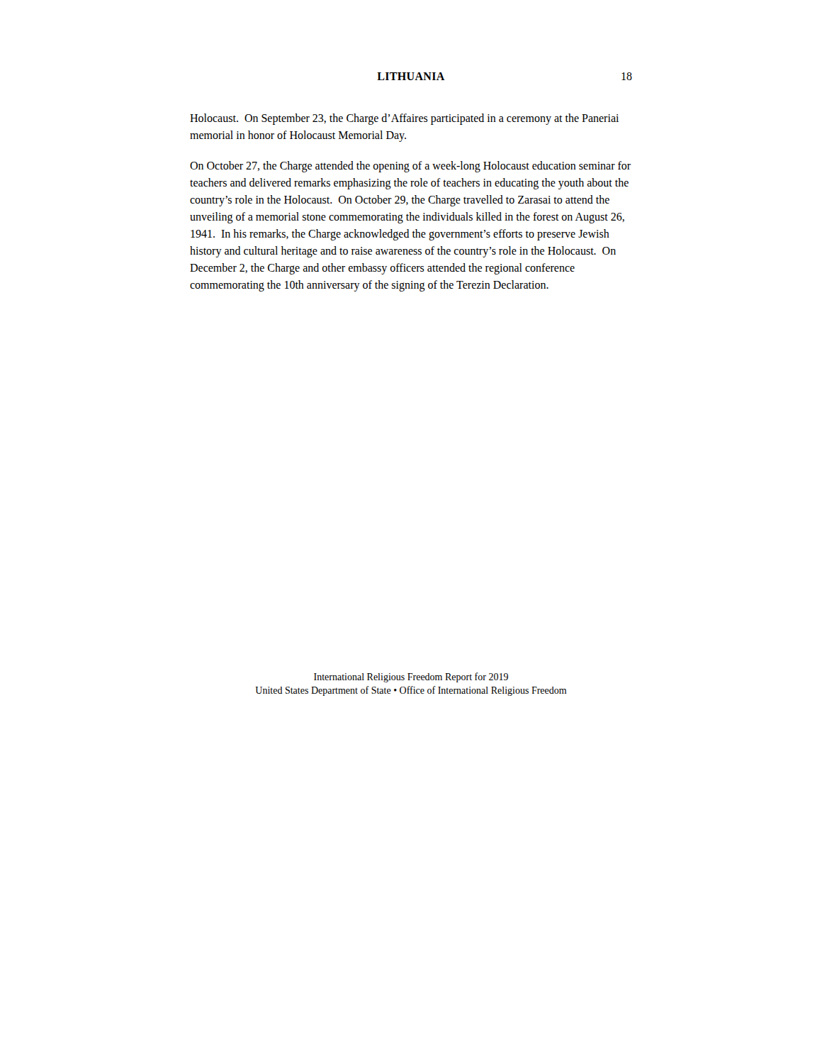LITHUANIA 18
Holocaust. On September 23, the Charge d’Affaires participated in a ceremony at the Paneriai memorial in honor of Holocaust Memorial Day.
On October 27, the Charge attended the opening of a week-long Holocaust education seminar for teachers and delivered remarks emphasizing the role of teachers in educating the youth about the country’s role in the Holocaust. On October 29, the Charge travelled to Zarasai to attend the unveiling of a memorial stone commemorating the individuals killed in the forest on August 26, 1941. In his remarks, the Charge acknowledged the government’s efforts to preserve Jewish history and cultural heritage and to raise awareness of the country’s role in the Holocaust. On December 2, the Charge and other embassy officers attended the regional conference commemorating the 10th anniversary of the signing of the Terezin Declaration.
International Religious Freedom Report for 2019
United States Department of State • Office of International Religious Freedom